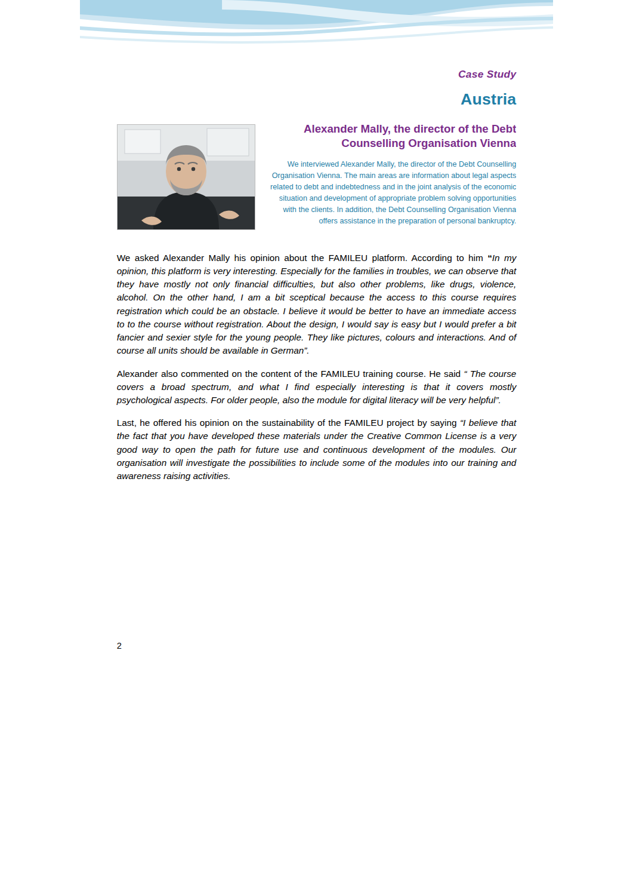Case Study
Austria
Alexander Mally, the director of the Debt Counselling Organisation Vienna
We interviewed Alexander Mally, the director of the Debt Counselling Organisation Vienna. The main areas are information about legal aspects related to debt and indebtedness and in the joint analysis of the economic situation and development of appropriate problem solving opportunities with the clients. In addition, the Debt Counselling Organisation Vienna offers assistance in the preparation of personal bankruptcy.
We asked Alexander Mally his opinion about the FAMILEU platform. According to him “In my opinion, this platform is very interesting. Especially for the families in troubles, we can observe that they have mostly not only financial difficulties, but also other problems, like drugs, violence, alcohol. On the other hand, I am a bit sceptical because the access to this course requires registration which could be an obstacle. I believe it would be better to have an immediate access to to the course without registration. About the design, I would say is easy but I would prefer a bit fancier and sexier style for the young people. They like pictures, colours and interactions. And of course all units should be available in German”.
Alexander also commented on the content of the FAMILEU training course. He said “ The course covers a broad spectrum, and what I find especially interesting is that it covers mostly psychological aspects. For older people, also the module for digital literacy will be very helpful”.
Last, he offered his opinion on the sustainability of the FAMILEU project by saying “I believe that the fact that you have developed these materials under the Creative Common License is a very good way to open the path for future use and continuous development of the modules. Our organisation will investigate the possibilities to include some of the modules into our training and awareness raising activities.
2